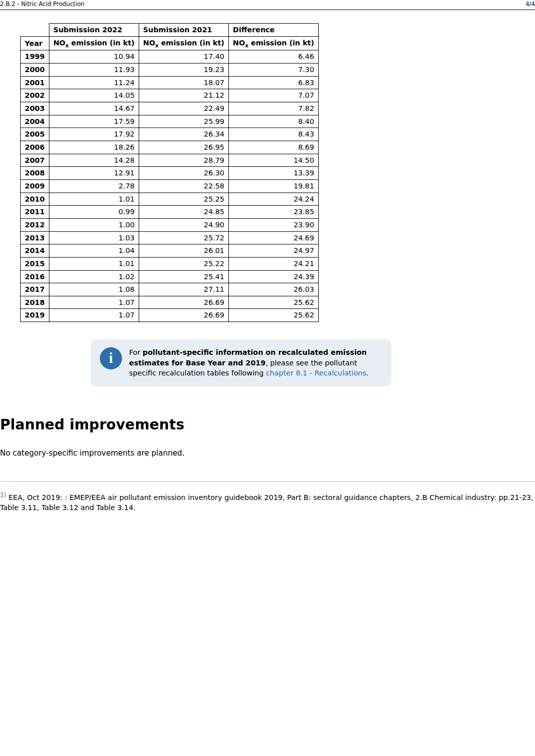2.B.2 - Nitric Acid Production 4/4
| | Submission 2022 | Submission 2021 | Difference |
| --- | --- | --- | --- |
| Year | NO x emission (in kt) | NO x emission (in kt) | NO x emission (in kt) |
| 1999 | 10.94 | 17.40 | 6.46 |
| 2000 | 11.93 | 19.23 | 7.30 |
| 2001 | 11.24 | 18.07 | 6.83 |
| 2002 | 14.05 | 21.12 | 7.07 |
| 2003 | 14.67 | 22.49 | 7.82 |
| 2004 | 17.59 | 25.99 | 8.40 |
| 2005 | 17.92 | 26.34 | 8.43 |
| 2006 | 18.26 | 26.95 | 8.69 |
| 2007 | 14.28 | 28.79 | 14.50 |
| 2008 | 12.91 | 26.30 | 13.39 |
| 2009 | 2.78 | 22.58 | 19.81 |
| 2010 | 1.01 | 25.25 | 24.24 |
| 2011 | 0.99 | 24.85 | 23.85 |
| 2012 | 1.00 | 24.90 | 23.90 |
| 2013 | 1.03 | 25.72 | 24.69 |
| 2014 | 1.04 | 26.01 | 24.97 |
| 2015 | 1.01 | 25.22 | 24.21 |
| 2016 | 1.02 | 25.41 | 24.39 |
| 2017 | 1.08 | 27.11 | 26.03 |
| 2018 | 1.07 | 26.69 | 25.62 |
| 2019 | 1.07 | 26.69 | 25.62 |
i
For pollutant-specific information on recalculated emission estimates for Base Year and 2019, please see the pollutant specific recalculation tables following chapter 8.1 - Recalculations.
Planned improvements
No category-specific improvements are planned.
1) EEA, Oct 2019: : EMEP/EEA air pollutant emission inventory guidebook 2019, Part B: sectoral guidance chapters, 2.B Chemical industry: pp.21-23, Table 3.11, Table 3.12 and Table 3.14.